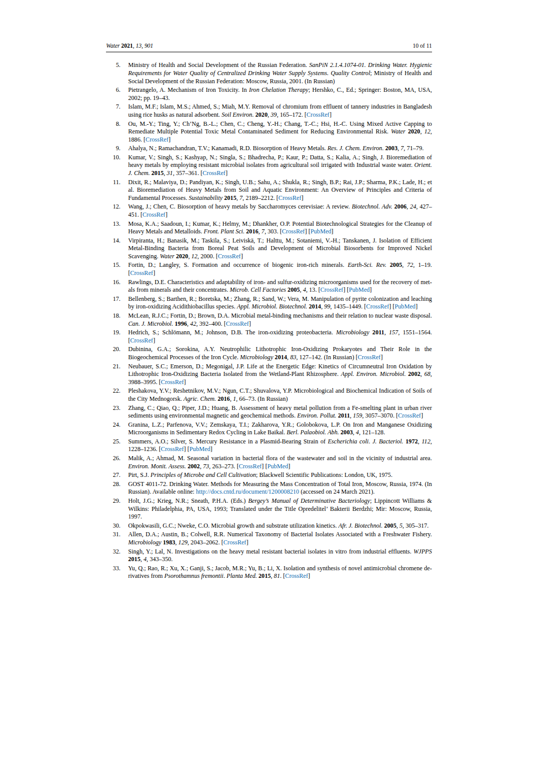Water 2021, 13, 901
10 of 11
5. Ministry of Health and Social Development of the Russian Federation. SanPiN 2.1.4.1074-01. Drinking Water. Hygienic Requirements for Water Quality of Centralized Drinking Water Supply Systems. Quality Control; Ministry of Health and Social Development of the Russian Federation: Moscow, Russia, 2001. (In Russian)
6. Pietrangelo, A. Mechanism of Iron Toxicity. In Iron Chelation Therapy; Hershko, C., Ed.; Springer: Boston, MA, USA, 2002; pp. 19–43.
7. Islam, M.F.; Islam, M.S.; Ahmed, S.; Miah, M.Y. Removal of chromium from effluent of tannery industries in Bangladesh using rice husks as natural adsorbent. Soil Environ. 2020, 39, 165–172. [CrossRef]
8. Ou, M.-Y.; Ting, Y.; Ch’Ng, B.-L.; Chen, C.; Cheng, Y.-H.; Chang, T.-C.; Hsi, H.-C. Using Mixed Active Capping to Remediate Multiple Potential Toxic Metal Contaminated Sediment for Reducing Environmental Risk. Water 2020, 12, 1886. [CrossRef]
9. Ahalya, N.; Ramachandran, T.V.; Kanamadi, R.D. Biosorption of Heavy Metals. Res. J. Chem. Environ. 2003, 7, 71–79.
10. Kumar, V.; Singh, S.; Kashyap, N.; Singla, S.; Bhadrecha, P.; Kaur, P.; Datta, S.; Kalia, A.; Singh, J. Bioremediation of heavy metals by employing resistant microbial isolates from agricultural soil irrigated with Industrial waste water. Orient. J. Chem. 2015, 31, 357–361. [CrossRef]
11. Dixit, R.; Malaviya, D.; Pandiyan, K.; Singh, U.B.; Sahu, A.; Shukla, R.; Singh, B.P.; Rai, J.P.; Sharma, P.K.; Lade, H.; et al. Bioremediation of Heavy Metals from Soil and Aquatic Environment: An Overview of Principles and Criteria of Fundamental Processes. Sustainability 2015, 7, 2189–2212. [CrossRef]
12. Wang, J.; Chen, C. Biosorption of heavy metals by Saccharomyces cerevisiae: A review. Biotechnol. Adv. 2006, 24, 427–451. [CrossRef]
13. Mosa, K.A.; Saadoun, I.; Kumar, K.; Helmy, M.; Dhankher, O.P. Potential Biotechnological Strategies for the Cleanup of Heavy Metals and Metalloids. Front. Plant Sci. 2016, 7, 303. [CrossRef] [PubMed]
14. Virpiranta, H.; Banasik, M.; Taskila, S.; Leiviskä, T.; Halttu, M.; Sotaniemi, V.-H.; Tanskanen, J. Isolation of Efficient Metal-Binding Bacteria from Boreal Peat Soils and Development of Microbial Biosorbents for Improved Nickel Scavenging. Water 2020, 12, 2000. [CrossRef]
15. Fortin, D.; Langley, S. Formation and occurrence of biogenic iron-rich minerals. Earth-Sci. Rev. 2005, 72, 1–19. [CrossRef]
16. Rawlings, D.E. Characteristics and adaptability of iron- and sulfur-oxidizing microorganisms used for the recovery of metals from minerals and their concentrates. Microb. Cell Factories 2005, 4, 13. [CrossRef] [PubMed]
17. Bellenberg, S.; Barthen, R.; Boretska, M.; Zhang, R.; Sand, W.; Vera, M. Manipulation of pyrite colonization and leaching by iron-oxidizing Acidithiobacillus species. Appl. Microbiol. Biotechnol. 2014, 99, 1435–1449. [CrossRef] [PubMed]
18. McLean, R.J.C.; Fortin, D.; Brown, D.A. Microbial metal-binding mechanisms and their relation to nuclear waste disposal. Can. J. Microbiol. 1996, 42, 392–400. [CrossRef]
19. Hedrich, S.; Schlömann, M.; Johnson, D.B. The iron-oxidizing proteobacteria. Microbiology 2011, 157, 1551–1564. [CrossRef]
20. Dubinina, G.A.; Sorokina, A.Y. Neutrophilic Lithotrophic Iron-Oxidizing Prokaryotes and Their Role in the Biogeochemical Processes of the Iron Cycle. Microbiology 2014, 83, 127–142. (In Russian) [CrossRef]
21. Neubauer, S.C.; Emerson, D.; Megonigal, J.P. Life at the Energetic Edge: Kinetics of Circumneutral Iron Oxidation by Lithotrophic Iron-Oxidizing Bacteria Isolated from the Wetland-Plant Rhizosphere. Appl. Environ. Microbiol. 2002, 68, 3988–3995. [CrossRef]
22. Pleshakova, Y.V.; Reshetnikov, M.V.; Ngun, C.T.; Shuvalova, Y.P. Microbiological and Biochemical Indication of Soils of the City Mednogorsk. Agric. Chem. 2016, 1, 66–73. (In Russian)
23. Zhang, C.; Qiao, Q.; Piper, J.D.; Huang, B. Assessment of heavy metal pollution from a Fe-smelting plant in urban river sediments using environmental magnetic and geochemical methods. Environ. Pollut. 2011, 159, 3057–3070. [CrossRef]
24. Granina, L.Z.; Parfenova, V.V.; Zemskaya, T.I.; Zakharova, Y.R.; Golobokova, L.P. On Iron and Manganese Oxidizing Microorganisms in Sedimentary Redox Cycling in Lake Baikal. Berl. Palaobiol. Abh. 2003, 4, 121–128.
25. Summers, A.O.; Silver, S. Mercury Resistance in a Plasmid-Bearing Strain of Escherichia coli. J. Bacteriol. 1972, 112, 1228–1236. [CrossRef] [PubMed]
26. Malik, A.; Ahmad, M. Seasonal variation in bacterial flora of the wastewater and soil in the vicinity of industrial area. Environ. Monit. Assess. 2002, 73, 263–273. [CrossRef] [PubMed]
27. Pirt, S.J. Principles of Microbe and Cell Cultivation; Blackwell Scientific Publications: London, UK, 1975.
28. GOST 4011-72. Drinking Water. Methods for Measuring the Mass Concentration of Total Iron, Moscow, Russia, 1974. (In Russian). Available online: http://docs.cntd.ru/document/1200008210 (accessed on 24 March 2021).
29. Holt, J.G.; Krieg, N.R.; Sneath, P.H.A. (Eds.) Bergey’s Manual of Determinative Bacteriology; Lippincott Williams & Wilkins: Philadelphia, PA, USA, 1993; Translated under the Title Opredelitel’ Bakterii Berdzhi; Mir: Moscow, Russia, 1997.
30. Okpokwasili, G.C.; Nweke, C.O. Microbial growth and substrate utilization kinetics. Afr. J. Biotechnol. 2005, 5, 305–317.
31. Allen, D.A.; Austin, B.; Colwell, R.R. Numerical Taxonomy of Bacterial Isolates Associated with a Freshwater Fishery. Microbiology 1983, 129, 2043–2062. [CrossRef]
32. Singh, Y.; Lal, N. Investigations on the heavy metal resistant bacterial isolates in vitro from industrial effluents. WJPPS 2015, 4, 343–350.
33. Yu, Q.; Rao, R.; Xu, X.; Ganji, S.; Jacob, M.R.; Yu, B.; Li, X. Isolation and synthesis of novel antimicrobial chromene derivatives from Psorothamnus fremontii. Planta Med. 2015, 81. [CrossRef]